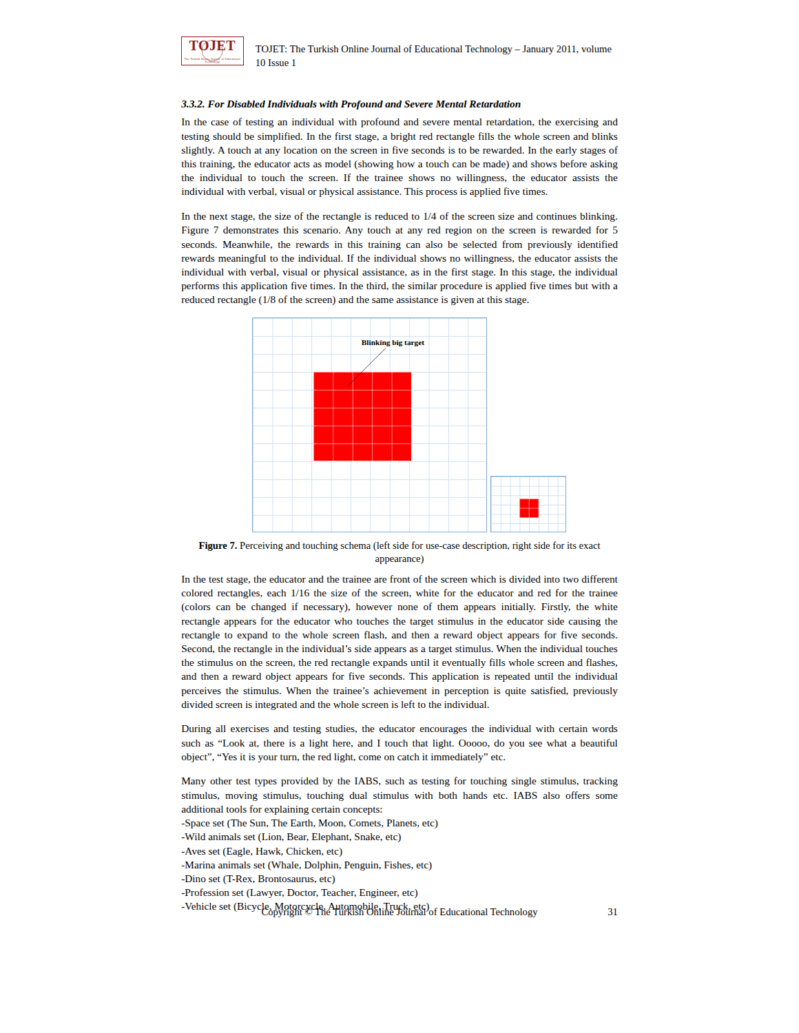TOJET
The Turkish Online Journal of Educational Technology
TOJET: The Turkish Online Journal of Educational Technology – January 2011, volume 10 Issue 1
3.3.2. For Disabled Individuals with Profound and Severe Mental Retardation
In the case of testing an individual with profound and severe mental retardation, the exercising and testing should be simplified. In the first stage, a bright red rectangle fills the whole screen and blinks slightly. A touch at any location on the screen in five seconds is to be rewarded. In the early stages of this training, the educator acts as model (showing how a touch can be made) and shows before asking the individual to touch the screen. If the trainee shows no willingness, the educator assists the individual with verbal, visual or physical assistance. This process is applied five times.
In the next stage, the size of the rectangle is reduced to 1/4 of the screen size and continues blinking. Figure 7 demonstrates this scenario. Any touch at any red region on the screen is rewarded for 5 seconds. Meanwhile, the rewards in this training can also be selected from previously identified rewards meaningful to the individual. If the individual shows no willingness, the educator assists the individual with verbal, visual or physical assistance, as in the first stage. In this stage, the individual performs this application five times. In the third, the similar procedure is applied five times but with a reduced rectangle (1/8 of the screen) and the same assistance is given at this stage.
Blinking big target
Figure 7. Perceiving and touching schema (left side for use-case description, right side for its exact appearance)
In the test stage, the educator and the trainee are front of the screen which is divided into two different colored rectangles, each 1/16 the size of the screen, white for the educator and red for the trainee (colors can be changed if necessary), however none of them appears initially. Firstly, the white rectangle appears for the educator who touches the target stimulus in the educator side causing the rectangle to expand to the whole screen flash, and then a reward object appears for five seconds. Second, the rectangle in the individual’s side appears as a target stimulus. When the individual touches the stimulus on the screen, the red rectangle expands until it eventually fills whole screen and flashes, and then a reward object appears for five seconds. This application is repeated until the individual perceives the stimulus. When the trainee’s achievement in perception is quite satisfied, previously divided screen is integrated and the whole screen is left to the individual.
During all exercises and testing studies, the educator encourages the individual with certain words such as “Look at, there is a light here, and I touch that light. Ooooo, do you see what a beautiful object”, “Yes it is your turn, the red light, come on catch it immediately” etc.
Many other test types provided by the IABS, such as testing for touching single stimulus, tracking stimulus, moving stimulus, touching dual stimulus with both hands etc. IABS also offers some additional tools for explaining certain concepts:
-Space set (The Sun, The Earth, Moon, Comets, Planets, etc)
-Wild animals set (Lion, Bear, Elephant, Snake, etc)
-Aves set (Eagle, Hawk, Chicken, etc)
-Marina animals set (Whale, Dolphin, Penguin, Fishes, etc)
-Dino set (T-Rex, Brontosaurus, etc)
-Profession set (Lawyer, Doctor, Teacher, Engineer, etc)
-Vehicle set (Bicycle, Motorcycle, Automobile, Truck, etc)
Copyright © The Turkish Online Journal of Educational Technology
31